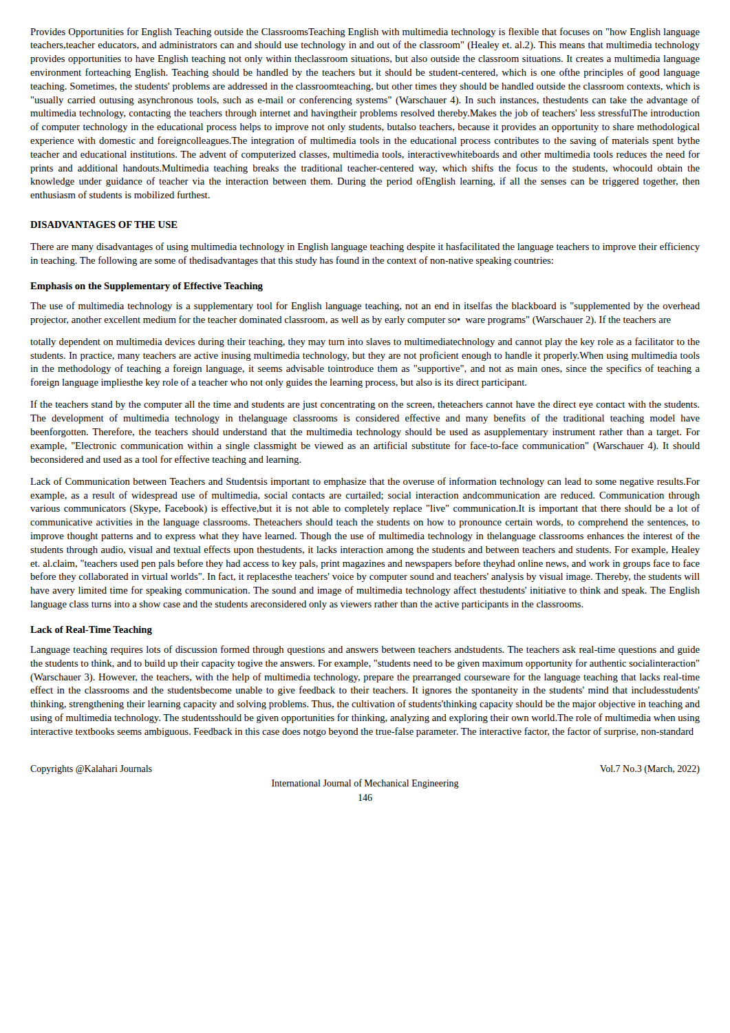Provides Opportunities for English Teaching outside the ClassroomsTeaching English with multimedia technology is flexible that focuses on "how English language teachers,teacher educators, and administrators can and should use technology in and out of the classroom" (Healey et. al.2). This means that multimedia technology provides opportunities to have English teaching not only within theclassroom situations, but also outside the classroom situations. It creates a multimedia language environment forteaching English. Teaching should be handled by the teachers but it should be student-centered, which is one ofthe principles of good language teaching. Sometimes, the students' problems are addressed in the classroomteaching, but other times they should be handled outside the classroom contexts, which is "usually carried outusing asynchronous tools, such as e-mail or conferencing systems" (Warschauer 4). In such instances, thestudents can take the advantage of multimedia technology, contacting the teachers through internet and havingtheir problems resolved thereby.Makes the job of teachers' less stressfulThe introduction of computer technology in the educational process helps to improve not only students, butalso teachers, because it provides an opportunity to share methodological experience with domestic and foreigncolleagues.The integration of multimedia tools in the educational process contributes to the saving of materials spent bythe teacher and educational institutions. The advent of computerized classes, multimedia tools, interactivewhiteboards and other multimedia tools reduces the need for prints and additional handouts.Multimedia teaching breaks the traditional teacher-centered way, which shifts the focus to the students, whocould obtain the knowledge under guidance of teacher via the interaction between them. During the period ofEnglish learning, if all the senses can be triggered together, then enthusiasm of students is mobilized furthest.
DISADVANTAGES OF THE USE
There are many disadvantages of using multimedia technology in English language teaching despite it hasfacilitated the language teachers to improve their efficiency in teaching. The following are some of thedisadvantages that this study has found in the context of non-native speaking countries:
Emphasis on the Supplementary of Effective Teaching
The use of multimedia technology is a supplementary tool for English language teaching, not an end in itselfas the blackboard is "supplemented by the overhead projector, another excellent medium for the teacher dominated classroom, as well as by early computer so• ware programs" (Warschauer 2). If the teachers are
totally dependent on multimedia devices during their teaching, they may turn into slaves to multimediatechnology and cannot play the key role as a facilitator to the students. In practice, many teachers are active inusing multimedia technology, but they are not proficient enough to handle it properly.When using multimedia tools in the methodology of teaching a foreign language, it seems advisable tointroduce them as "supportive", and not as main ones, since the specifics of teaching a foreign language impliesthe key role of a teacher who not only guides the learning process, but also is its direct participant.
If the teachers stand by the computer all the time and students are just concentrating on the screen, theteachers cannot have the direct eye contact with the students. The development of multimedia technology in thelanguage classrooms is considered effective and many benefits of the traditional teaching model have beenforgotten. Therefore, the teachers should understand that the multimedia technology should be used as asupplementary instrument rather than a target. For example, "Electronic communication within a single classmight be viewed as an artificial substitute for face-to-face communication" (Warschauer 4). It should beconsidered and used as a tool for effective teaching and learning.
Lack of Communication between Teachers and Studentsis important to emphasize that the overuse of information technology can lead to some negative results.For example, as a result of widespread use of multimedia, social contacts are curtailed; social interaction andcommunication are reduced. Communication through various communicators (Skype, Facebook) is effective,but it is not able to completely replace "live" communication.It is important that there should be a lot of communicative activities in the language classrooms. Theteachers should teach the students on how to pronounce certain words, to comprehend the sentences, to improve thought patterns and to express what they have learned. Though the use of multimedia technology in thelanguage classrooms enhances the interest of the students through audio, visual and textual effects upon thestudents, it lacks interaction among the students and between teachers and students. For example, Healey et. al.claim, "teachers used pen pals before they had access to key pals, print magazines and newspapers before theyhad online news, and work in groups face to face before they collaborated in virtual worlds". In fact, it replacesthe teachers' voice by computer sound and teachers' analysis by visual image. Thereby, the students will have avery limited time for speaking communication. The sound and image of multimedia technology affect thestudents' initiative to think and speak. The English language class turns into a show case and the students areconsidered only as viewers rather than the active participants in the classrooms.
Lack of Real-Time Teaching
Language teaching requires lots of discussion formed through questions and answers between teachers andstudents. The teachers ask real-time questions and guide the students to think, and to build up their capacity togive the answers. For example, "students need to be given maximum opportunity for authentic socialinteraction" (Warschauer 3). However, the teachers, with the help of multimedia technology, prepare the prearranged courseware for the language teaching that lacks real-time effect in the classrooms and the studentsbecome unable to give feedback to their teachers. It ignores the spontaneity in the students' mind that includesstudents' thinking, strengthening their learning capacity and solving problems. Thus, the cultivation of students'thinking capacity should be the major objective in teaching and using of multimedia technology. The studentsshould be given opportunities for thinking, analyzing and exploring their own world.The role of multimedia when using interactive textbooks seems ambiguous. Feedback in this case does notgo beyond the true-false parameter. The interactive factor, the factor of surprise, non-standard
Copyrights @Kalahari Journals Vol.7 No.3 (March, 2022)
International Journal of Mechanical Engineering
146